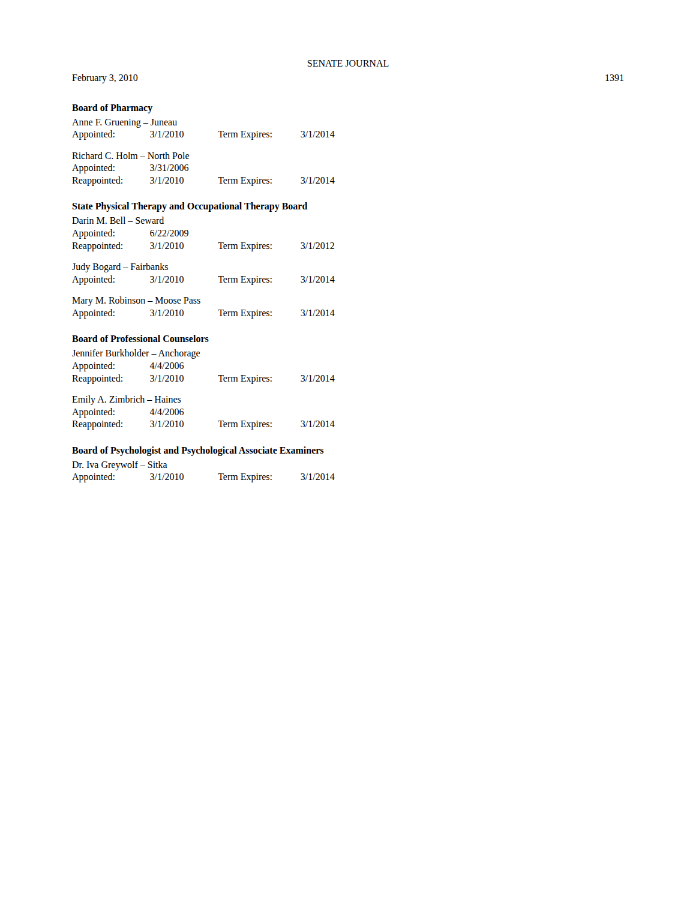SENATE JOURNAL
February 3, 2010 1391
Board of Pharmacy
Anne F. Gruening – Juneau
| Appointed: | 3/1/2010 | Term Expires: | 3/1/2014 |
Richard C. Holm – North Pole
| Appointed: | 3/31/2006 | | |
| Reappointed: | 3/1/2010 | Term Expires: | 3/1/2014 |
State Physical Therapy and Occupational Therapy Board
Darin M. Bell – Seward
| Appointed: | 6/22/2009 | | |
| Reappointed: | 3/1/2010 | Term Expires: | 3/1/2012 |
Judy Bogard – Fairbanks
| Appointed: | 3/1/2010 | Term Expires: | 3/1/2014 |
Mary M. Robinson – Moose Pass
| Appointed: | 3/1/2010 | Term Expires: | 3/1/2014 |
Board of Professional Counselors
Jennifer Burkholder – Anchorage
| Appointed: | 4/4/2006 | | |
| Reappointed: | 3/1/2010 | Term Expires: | 3/1/2014 |
Emily A. Zimbrich – Haines
| Appointed: | 4/4/2006 | | |
| Reappointed: | 3/1/2010 | Term Expires: | 3/1/2014 |
Board of Psychologist and Psychological Associate Examiners
Dr. Iva Greywolf – Sitka
| Appointed: | 3/1/2010 | Term Expires: | 3/1/2014 |